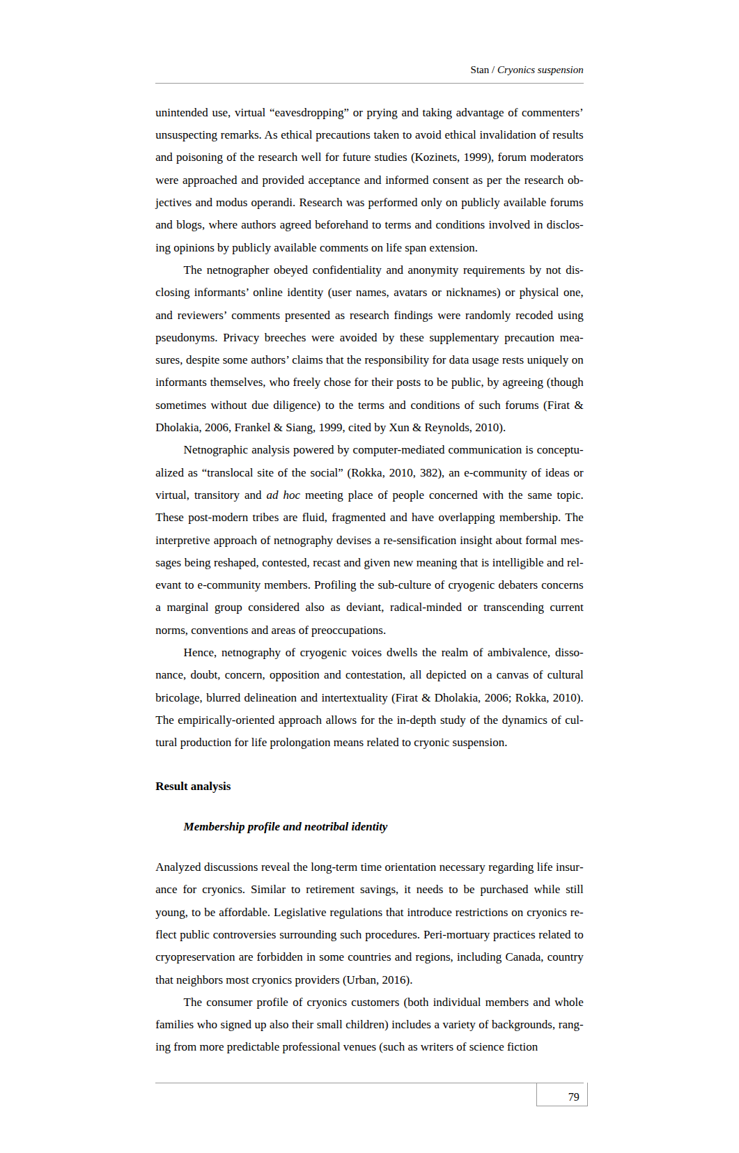Stan / Cryonics suspension
unintended use, virtual “eavesdropping” or prying and taking advantage of commenters’ unsuspecting remarks. As ethical precautions taken to avoid ethical invalidation of results and poisoning of the research well for future studies (Kozinets, 1999), forum moderators were approached and provided acceptance and informed consent as per the research objectives and modus operandi. Research was performed only on publicly available forums and blogs, where authors agreed beforehand to terms and conditions involved in disclosing opinions by publicly available comments on life span extension.
The netnographer obeyed confidentiality and anonymity requirements by not disclosing informants’ online identity (user names, avatars or nicknames) or physical one, and reviewers’ comments presented as research findings were randomly recoded using pseudonyms. Privacy breeches were avoided by these supplementary precaution measures, despite some authors’ claims that the responsibility for data usage rests uniquely on informants themselves, who freely chose for their posts to be public, by agreeing (though sometimes without due diligence) to the terms and conditions of such forums (Firat & Dholakia, 2006, Frankel & Siang, 1999, cited by Xun & Reynolds, 2010).
Netnographic analysis powered by computer-mediated communication is conceptualized as “translocal site of the social” (Rokka, 2010, 382), an e-community of ideas or virtual, transitory and ad hoc meeting place of people concerned with the same topic. These post-modern tribes are fluid, fragmented and have overlapping membership. The interpretive approach of netnography devises a re-sensification insight about formal messages being reshaped, contested, recast and given new meaning that is intelligible and relevant to e-community members. Profiling the sub-culture of cryogenic debaters concerns a marginal group considered also as deviant, radical-minded or transcending current norms, conventions and areas of preoccupations.
Hence, netnography of cryogenic voices dwells the realm of ambivalence, dissonance, doubt, concern, opposition and contestation, all depicted on a canvas of cultural bricolage, blurred delineation and intertextuality (Firat & Dholakia, 2006; Rokka, 2010). The empirically-oriented approach allows for the in-depth study of the dynamics of cultural production for life prolongation means related to cryonic suspension.
Result analysis
Membership profile and neotribal identity
Analyzed discussions reveal the long-term time orientation necessary regarding life insurance for cryonics. Similar to retirement savings, it needs to be purchased while still young, to be affordable. Legislative regulations that introduce restrictions on cryonics reflect public controversies surrounding such procedures. Peri-mortuary practices related to cryopreservation are forbidden in some countries and regions, including Canada, country that neighbors most cryonics providers (Urban, 2016).
The consumer profile of cryonics customers (both individual members and whole families who signed up also their small children) includes a variety of backgrounds, ranging from more predictable professional venues (such as writers of science fiction
79